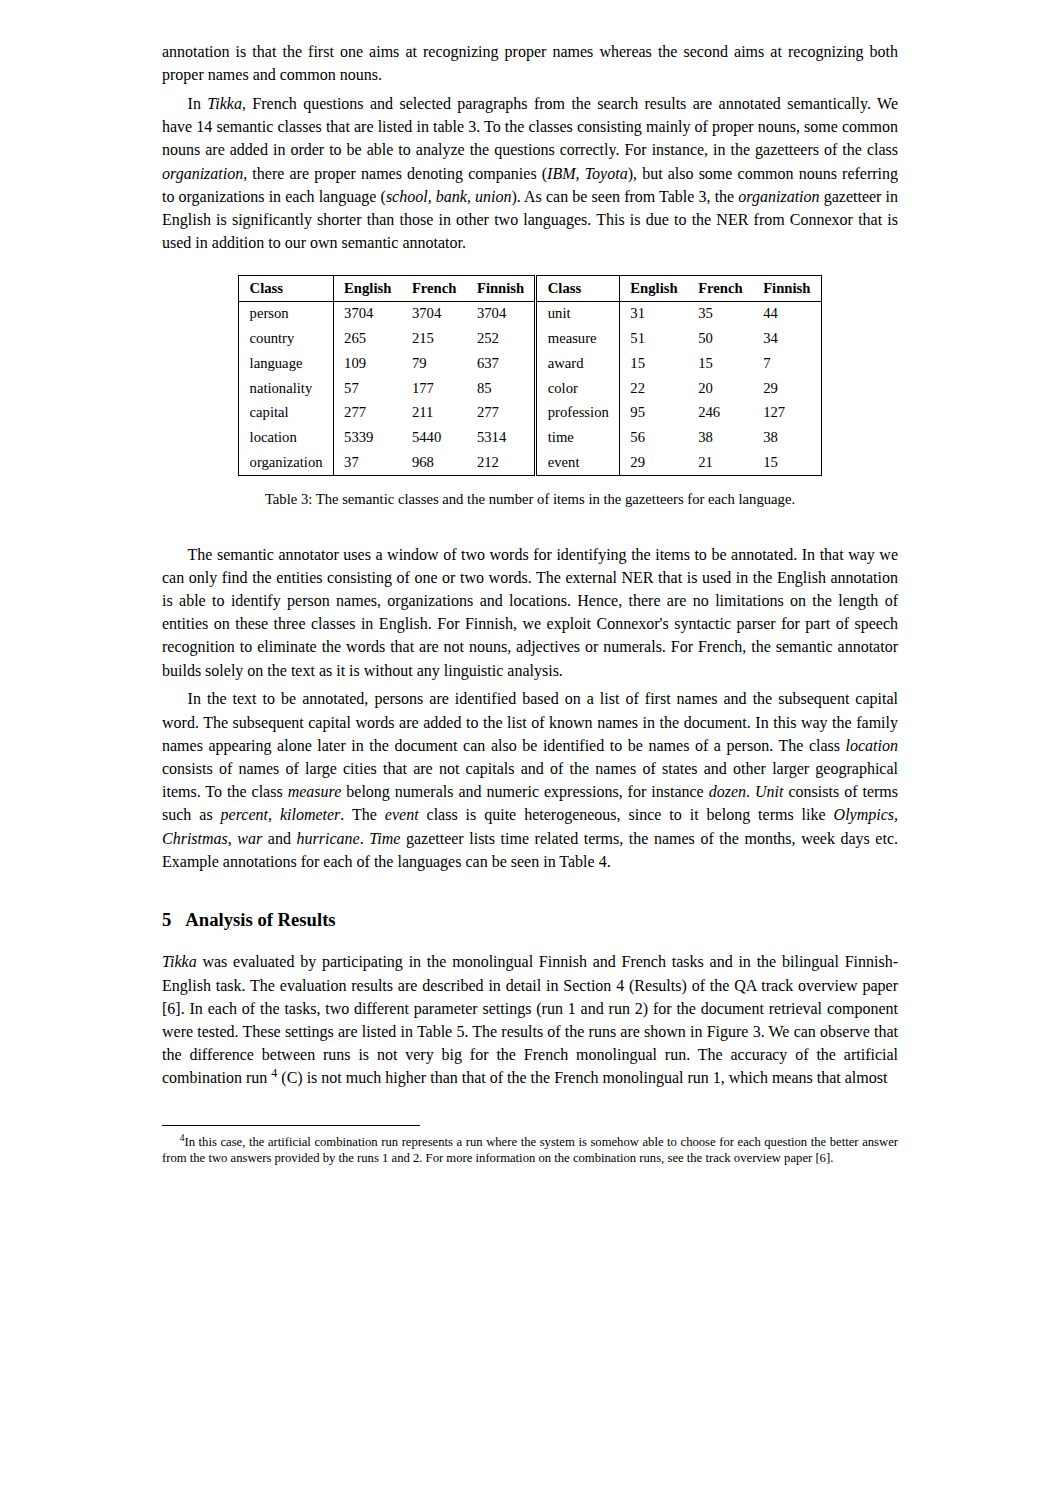annotation is that the first one aims at recognizing proper names whereas the second aims at recognizing both proper names and common nouns.
In Tikka, French questions and selected paragraphs from the search results are annotated semantically. We have 14 semantic classes that are listed in table 3. To the classes consisting mainly of proper nouns, some common nouns are added in order to be able to analyze the questions correctly. For instance, in the gazetteers of the class organization, there are proper names denoting companies (IBM, Toyota), but also some common nouns referring to organizations in each language (school, bank, union). As can be seen from Table 3, the organization gazetteer in English is significantly shorter than those in other two languages. This is due to the NER from Connexor that is used in addition to our own semantic annotator.
| Class | English | French | Finnish | Class | English | French | Finnish |
| --- | --- | --- | --- | --- | --- | --- | --- |
| person | 3704 | 3704 | 3704 | unit | 31 | 35 | 44 |
| country | 265 | 215 | 252 | measure | 51 | 50 | 34 |
| language | 109 | 79 | 637 | award | 15 | 15 | 7 |
| nationality | 57 | 177 | 85 | color | 22 | 20 | 29 |
| capital | 277 | 211 | 277 | profession | 95 | 246 | 127 |
| location | 5339 | 5440 | 5314 | time | 56 | 38 | 38 |
| organization | 37 | 968 | 212 | event | 29 | 21 | 15 |
Table 3: The semantic classes and the number of items in the gazetteers for each language.
The semantic annotator uses a window of two words for identifying the items to be annotated. In that way we can only find the entities consisting of one or two words. The external NER that is used in the English annotation is able to identify person names, organizations and locations. Hence, there are no limitations on the length of entities on these three classes in English. For Finnish, we exploit Connexor's syntactic parser for part of speech recognition to eliminate the words that are not nouns, adjectives or numerals. For French, the semantic annotator builds solely on the text as it is without any linguistic analysis.
In the text to be annotated, persons are identified based on a list of first names and the subsequent capital word. The subsequent capital words are added to the list of known names in the document. In this way the family names appearing alone later in the document can also be identified to be names of a person. The class location consists of names of large cities that are not capitals and of the names of states and other larger geographical items. To the class measure belong numerals and numeric expressions, for instance dozen. Unit consists of terms such as percent, kilometer. The event class is quite heterogeneous, since to it belong terms like Olympics, Christmas, war and hurricane. Time gazetteer lists time related terms, the names of the months, week days etc. Example annotations for each of the languages can be seen in Table 4.
5 Analysis of Results
Tikka was evaluated by participating in the monolingual Finnish and French tasks and in the bilingual Finnish-English task. The evaluation results are described in detail in Section 4 (Results) of the QA track overview paper [6]. In each of the tasks, two different parameter settings (run 1 and run 2) for the document retrieval component were tested. These settings are listed in Table 5. The results of the runs are shown in Figure 3. We can observe that the difference between runs is not very big for the French monolingual run. The accuracy of the artificial combination run 4 (C) is not much higher than that of the the French monolingual run 1, which means that almost
4In this case, the artificial combination run represents a run where the system is somehow able to choose for each question the better answer from the two answers provided by the runs 1 and 2. For more information on the combination runs, see the track overview paper [6].